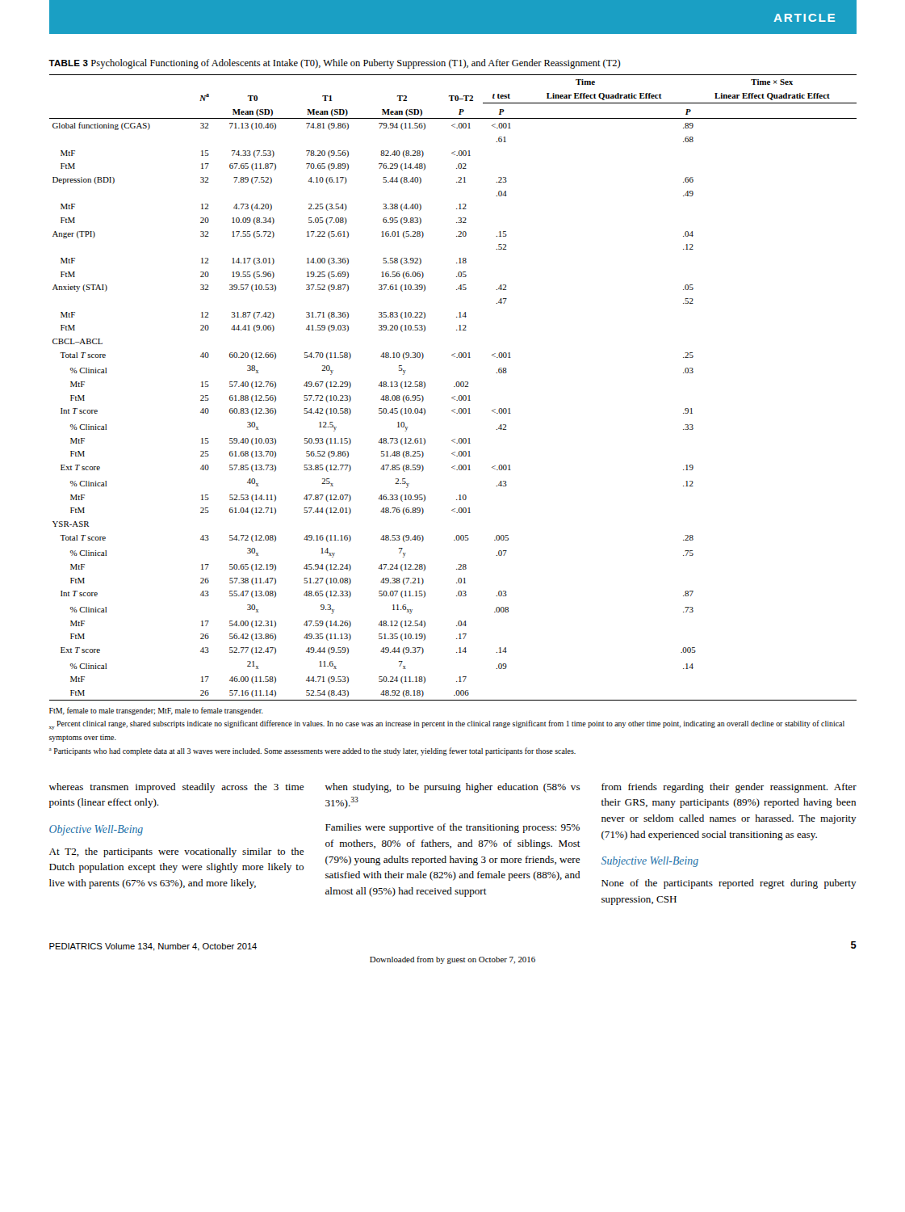ARTICLE
TABLE 3 Psychological Functioning of Adolescents at Intake (T0), While on Puberty Suppression (T1), and After Gender Reassignment (T2)
| | N a | T0 | T1 | T2 | T0–T2 | Time | Time × Sex |
| --- | --- | --- | --- | --- | --- | --- | --- |
| t test | Linear Effect Quadratic Effect | Linear Effect Quadratic Effect |
| | | Mean (SD) | Mean (SD) | Mean (SD) | P | P | P |
| Global functioning (CGAS) | 32 | 71.13 (10.46) | 74.81 (9.86) | 79.94 (11.56) | <.001 | <.001 | .89 |
| | | | | | | .61 | .68 |
| MtF | 15 | 74.33 (7.53) | 78.20 (9.56) | 82.40 (8.28) | <.001 | | |
| FtM | 17 | 67.65 (11.87) | 70.65 (9.89) | 76.29 (14.48) | .02 | | |
| Depression (BDI) | 32 | 7.89 (7.52) | 4.10 (6.17) | 5.44 (8.40) | .21 | .23 | .66 |
| | | | | | | .04 | .49 |
| MtF | 12 | 4.73 (4.20) | 2.25 (3.54) | 3.38 (4.40) | .12 | | |
| FtM | 20 | 10.09 (8.34) | 5.05 (7.08) | 6.95 (9.83) | .32 | | |
| Anger (TPI) | 32 | 17.55 (5.72) | 17.22 (5.61) | 16.01 (5.28) | .20 | .15 | .04 |
| | | | | | | .52 | .12 |
| MtF | 12 | 14.17 (3.01) | 14.00 (3.36) | 5.58 (3.92) | .18 | | |
| FtM | 20 | 19.55 (5.96) | 19.25 (5.69) | 16.56 (6.06) | .05 | | |
| Anxiety (STAI) | 32 | 39.57 (10.53) | 37.52 (9.87) | 37.61 (10.39) | .45 | .42 | .05 |
| | | | | | | .47 | .52 |
| MtF | 12 | 31.87 (7.42) | 31.71 (8.36) | 35.83 (10.22) | .14 | | |
| FtM | 20 | 44.41 (9.06) | 41.59 (9.03) | 39.20 (10.53) | .12 | | |
| CBCL–ABCL | | | | | | | |
| Total T score | 40 | 60.20 (12.66) | 54.70 (11.58) | 48.10 (9.30) | <.001 | <.001 | .25 |
| % Clinical | | 38 x | 20 y | 5 y | | .68 | .03 |
| MtF | 15 | 57.40 (12.76) | 49.67 (12.29) | 48.13 (12.58) | .002 | | |
| FtM | 25 | 61.88 (12.56) | 57.72 (10.23) | 48.08 (6.95) | <.001 | | |
| Int T score | 40 | 60.83 (12.36) | 54.42 (10.58) | 50.45 (10.04) | <.001 | <.001 | .91 |
| % Clinical | | 30 x | 12.5 y | 10 y | | .42 | .33 |
| MtF | 15 | 59.40 (10.03) | 50.93 (11.15) | 48.73 (12.61) | <.001 | | |
| FtM | 25 | 61.68 (13.70) | 56.52 (9.86) | 51.48 (8.25) | <.001 | | |
| Ext T score | 40 | 57.85 (13.73) | 53.85 (12.77) | 47.85 (8.59) | <.001 | <.001 | .19 |
| % Clinical | | 40 x | 25 x | 2.5 y | | .43 | .12 |
| MtF | 15 | 52.53 (14.11) | 47.87 (12.07) | 46.33 (10.95) | .10 | | |
| FtM | 25 | 61.04 (12.71) | 57.44 (12.01) | 48.76 (6.89) | <.001 | | |
| YSR-ASR | | | | | | | |
| Total T score | 43 | 54.72 (12.08) | 49.16 (11.16) | 48.53 (9.46) | .005 | .005 | .28 |
| % Clinical | | 30 x | 14 xy | 7 y | | .07 | .75 |
| MtF | 17 | 50.65 (12.19) | 45.94 (12.24) | 47.24 (12.28) | .28 | | |
| FtM | 26 | 57.38 (11.47) | 51.27 (10.08) | 49.38 (7.21) | .01 | | |
| Int T score | 43 | 55.47 (13.08) | 48.65 (12.33) | 50.07 (11.15) | .03 | .03 | .87 |
| % Clinical | | 30 x | 9.3 y | 11.6 xy | | .008 | .73 |
| MtF | 17 | 54.00 (12.31) | 47.59 (14.26) | 48.12 (12.54) | .04 | | |
| FtM | 26 | 56.42 (13.86) | 49.35 (11.13) | 51.35 (10.19) | .17 | | |
| Ext T score | 43 | 52.77 (12.47) | 49.44 (9.59) | 49.44 (9.37) | .14 | .14 | .005 |
| % Clinical | | 21 x | 11.6 x | 7 x | | .09 | .14 |
| MtF | 17 | 46.00 (11.58) | 44.71 (9.53) | 50.24 (11.18) | .17 | | |
| FtM | 26 | 57.16 (11.14) | 52.54 (8.43) | 48.92 (8.18) | .006 | | |
FtM, female to male transgender; MtF, male to female transgender.
xy Percent clinical range, shared subscripts indicate no significant difference in values. In no case was an increase in percent in the clinical range significant from 1 time point to any other time point, indicating an overall decline or stability of clinical symptoms over time.
a Participants who had complete data at all 3 waves were included. Some assessments were added to the study later, yielding fewer total participants for those scales.
whereas transmen improved steadily across the 3 time points (linear effect only).
Objective Well-Being
At T2, the participants were vocationally similar to the Dutch population except they were slightly more likely to live with parents (67% vs 63%), and more likely,
when studying, to be pursuing higher education (58% vs 31%).33
Families were supportive of the transitioning process: 95% of mothers, 80% of fathers, and 87% of siblings. Most (79%) young adults reported having 3 or more friends, were satisfied with their male (82%) and female peers (88%), and almost all (95%) had received support
from friends regarding their gender reassignment. After their GRS, many participants (89%) reported having been never or seldom called names or harassed. The majority (71%) had experienced social transitioning as easy.
Subjective Well-Being
None of the participants reported regret during puberty suppression, CSH
PEDIATRICS Volume 134, Number 4, October 2014
5
Downloaded from by guest on October 7, 2016